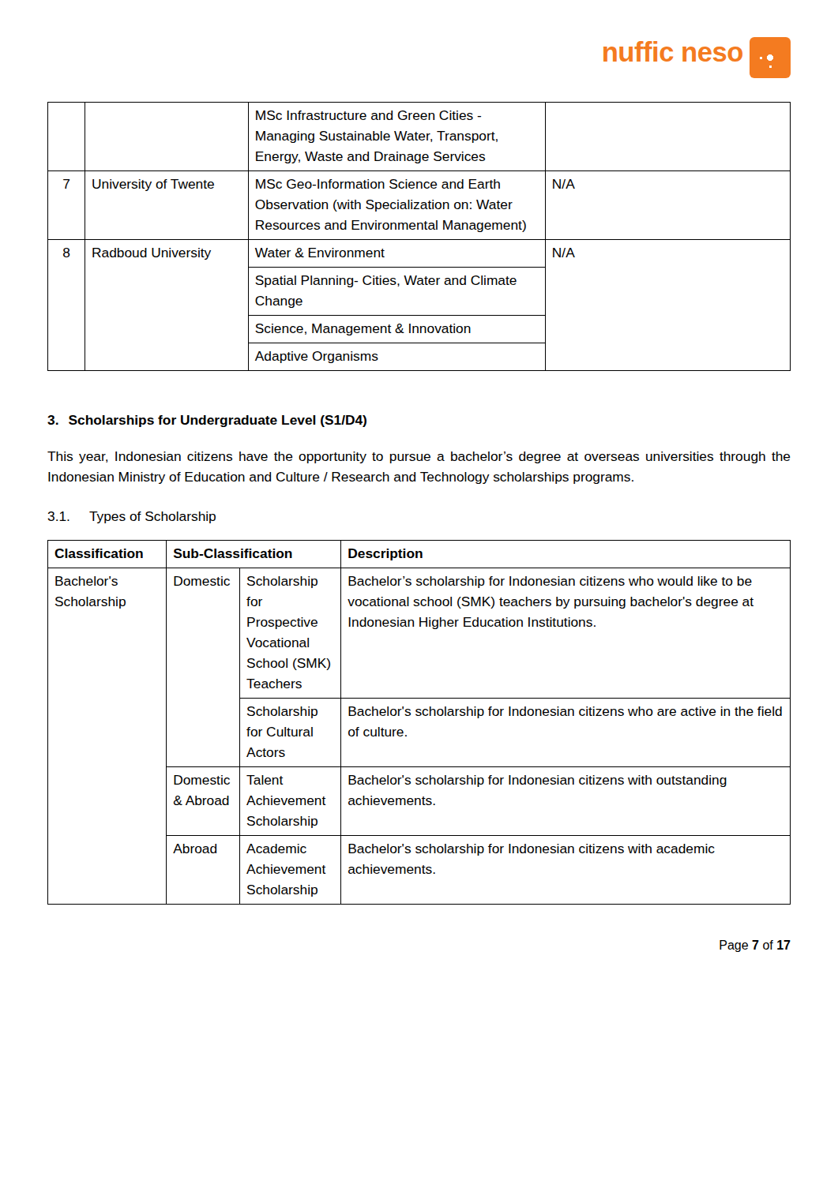nuffic neso
| | | MSc Infrastructure and Green Cities - Managing Sustainable Water, Transport, Energy, Waste and Drainage Services | |
| 7 | University of Twente | MSc Geo-Information Science and Earth Observation (with Specialization on: Water Resources and Environmental Management) | N/A |
| 8 | Radboud University | Water & Environment | N/A |
| Spatial Planning- Cities, Water and Climate Change |
| Science, Management & Innovation |
| Adaptive Organisms |
3. Scholarships for Undergraduate Level (S1/D4)
This year, Indonesian citizens have the opportunity to pursue a bachelor’s degree at overseas universities through the Indonesian Ministry of Education and Culture / Research and Technology scholarships programs.
3.1. Types of Scholarship
| Classification | Sub-Classification | Description |
| --- | --- | --- |
| Bachelor's Scholarship | Domestic | Scholarship for Prospective Vocational School (SMK) Teachers | Bachelor’s scholarship for Indonesian citizens who would like to be vocational school (SMK) teachers by pursuing bachelor's degree at Indonesian Higher Education Institutions. |
| Scholarship for Cultural Actors | Bachelor's scholarship for Indonesian citizens who are active in the field of culture. |
| Domestic & Abroad | Talent Achievement Scholarship | Bachelor's scholarship for Indonesian citizens with outstanding achievements. |
| Abroad | Academic Achievement Scholarship | Bachelor's scholarship for Indonesian citizens with academic achievements. |
Page 7 of 17